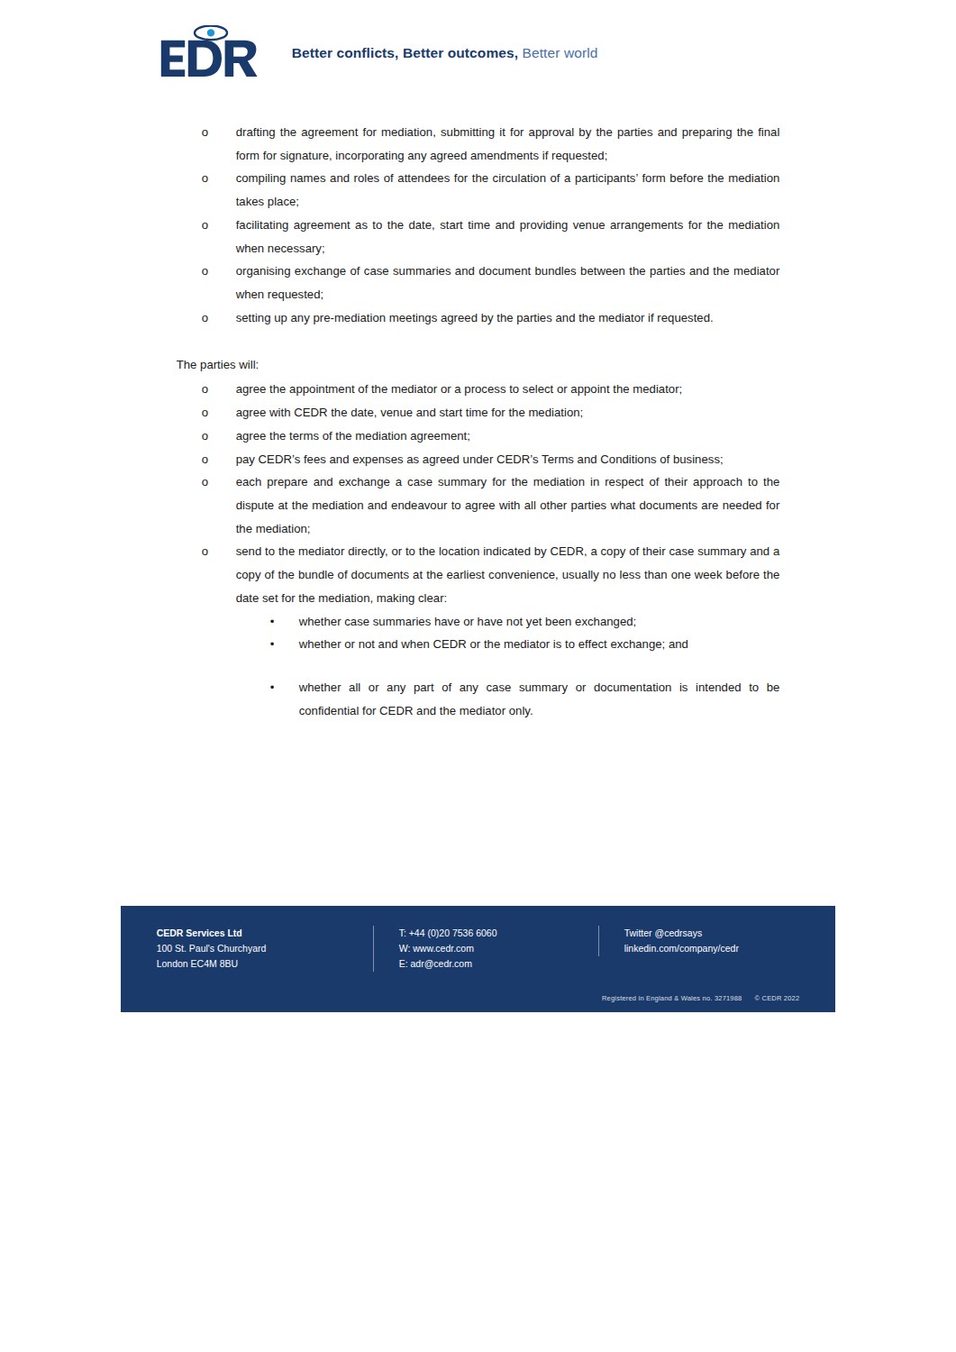Better conflicts, Better outcomes, Better world
drafting the agreement for mediation, submitting it for approval by the parties and preparing the final form for signature, incorporating any agreed amendments if requested;
compiling names and roles of attendees for the circulation of a participants’ form before the mediation takes place;
facilitating agreement as to the date, start time and providing venue arrangements for the mediation when necessary;
organising exchange of case summaries and document bundles between the parties and the mediator when requested;
setting up any pre-mediation meetings agreed by the parties and the mediator if requested.
The parties will:
agree the appointment of the mediator or a process to select or appoint the mediator;
agree with CEDR the date, venue and start time for the mediation;
agree the terms of the mediation agreement;
pay CEDR’s fees and expenses as agreed under CEDR’s Terms and Conditions of business;
each prepare and exchange a case summary for the mediation in respect of their approach to the dispute at the mediation and endeavour to agree with all other parties what documents are needed for the mediation;
send to the mediator directly, or to the location indicated by CEDR, a copy of their case summary and a copy of the bundle of documents at the earliest convenience, usually no less than one week before the date set for the mediation, making clear:
whether case summaries have or have not yet been exchanged;
whether or not and when CEDR or the mediator is to effect exchange; and
whether all or any part of any case summary or documentation is intended to be confidential for CEDR and the mediator only.
CEDR Services Ltd
100 St. Paul's Churchyard
London EC4M 8BU
T: +44 (0)20 7536 6060
W: www.cedr.com
E: adr@cedr.com
Twitter @cedrsays
linkedin.com/company/cedr
Registered in England & Wales no. 3271988© CEDR 2022